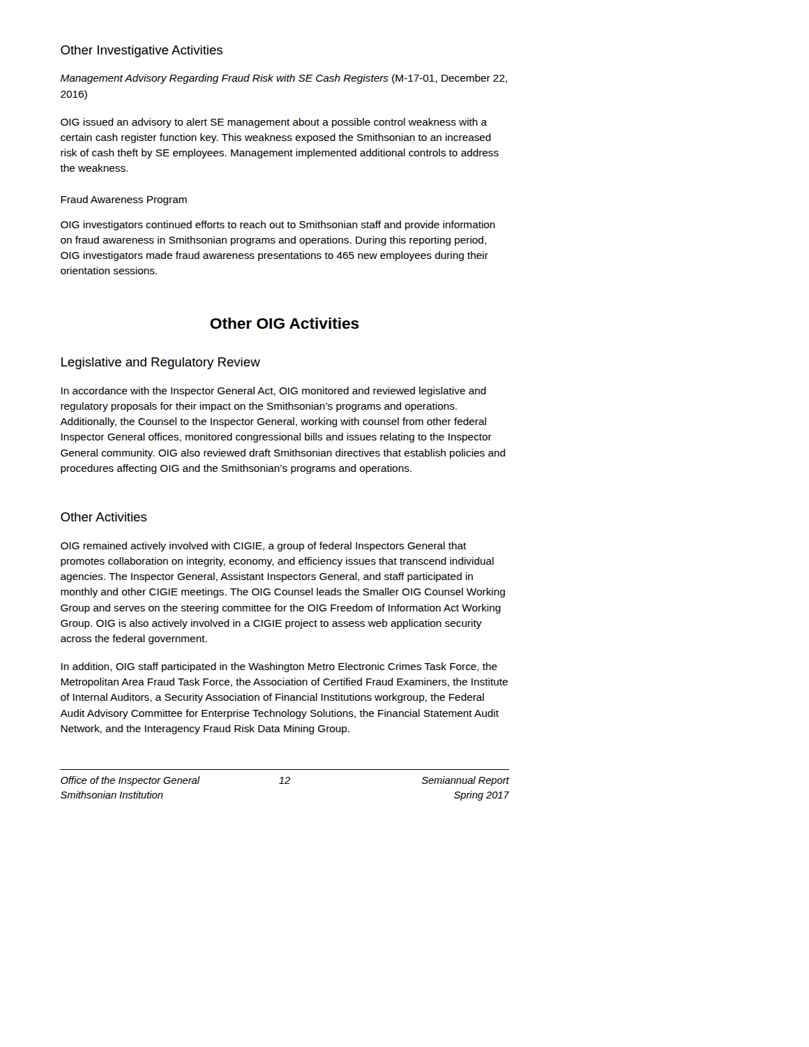Other Investigative Activities
Management Advisory Regarding Fraud Risk with SE Cash Registers (M-17-01, December 22, 2016)
OIG issued an advisory to alert SE management about a possible control weakness with a certain cash register function key. This weakness exposed the Smithsonian to an increased risk of cash theft by SE employees. Management implemented additional controls to address the weakness.
Fraud Awareness Program
OIG investigators continued efforts to reach out to Smithsonian staff and provide information on fraud awareness in Smithsonian programs and operations. During this reporting period, OIG investigators made fraud awareness presentations to 465 new employees during their orientation sessions.
Other OIG Activities
Legislative and Regulatory Review
In accordance with the Inspector General Act, OIG monitored and reviewed legislative and regulatory proposals for their impact on the Smithsonian’s programs and operations. Additionally, the Counsel to the Inspector General, working with counsel from other federal Inspector General offices, monitored congressional bills and issues relating to the Inspector General community. OIG also reviewed draft Smithsonian directives that establish policies and procedures affecting OIG and the Smithsonian’s programs and operations.
Other Activities
OIG remained actively involved with CIGIE, a group of federal Inspectors General that promotes collaboration on integrity, economy, and efficiency issues that transcend individual agencies. The Inspector General, Assistant Inspectors General, and staff participated in monthly and other CIGIE meetings. The OIG Counsel leads the Smaller OIG Counsel Working Group and serves on the steering committee for the OIG Freedom of Information Act Working Group. OIG is also actively involved in a CIGIE project to assess web application security across the federal government.
In addition, OIG staff participated in the Washington Metro Electronic Crimes Task Force, the Metropolitan Area Fraud Task Force, the Association of Certified Fraud Examiners, the Institute of Internal Auditors, a Security Association of Financial Institutions workgroup, the Federal Audit Advisory Committee for Enterprise Technology Solutions, the Financial Statement Audit Network, and the Interagency Fraud Risk Data Mining Group.
| Office of the Inspector General | 12 | Semiannual Report |
| Smithsonian Institution | | Spring 2017 |